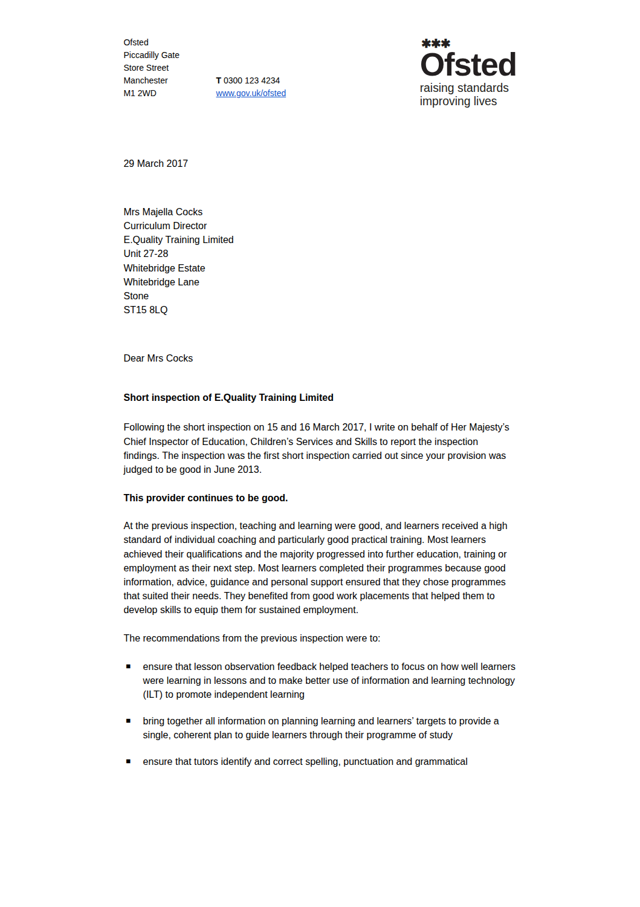| Ofsted | |
| Piccadilly Gate | |
| Store Street | |
| Manchester | T 0300 123 4234 |
| M1 2WD | www.gov.uk/ofsted |
✱✱✱
Ofsted
raising standards
improving lives
29 March 2017
Mrs Majella Cocks
Curriculum Director
E.Quality Training Limited
Unit 27-28
Whitebridge Estate
Whitebridge Lane
Stone
ST15 8LQ
Dear Mrs Cocks
Short inspection of E.Quality Training Limited
Following the short inspection on 15 and 16 March 2017, I write on behalf of Her Majesty’s Chief Inspector of Education, Children’s Services and Skills to report the inspection findings. The inspection was the first short inspection carried out since your provision was judged to be good in June 2013.
This provider continues to be good.
At the previous inspection, teaching and learning were good, and learners received a high standard of individual coaching and particularly good practical training. Most learners achieved their qualifications and the majority progressed into further education, training or employment as their next step. Most learners completed their programmes because good information, advice, guidance and personal support ensured that they chose programmes that suited their needs. They benefited from good work placements that helped them to develop skills to equip them for sustained employment.
The recommendations from the previous inspection were to:
ensure that lesson observation feedback helped teachers to focus on how well learners were learning in lessons and to make better use of information and learning technology (ILT) to promote independent learning
bring together all information on planning learning and learners’ targets to provide a single, coherent plan to guide learners through their programme of study
ensure that tutors identify and correct spelling, punctuation and grammatical